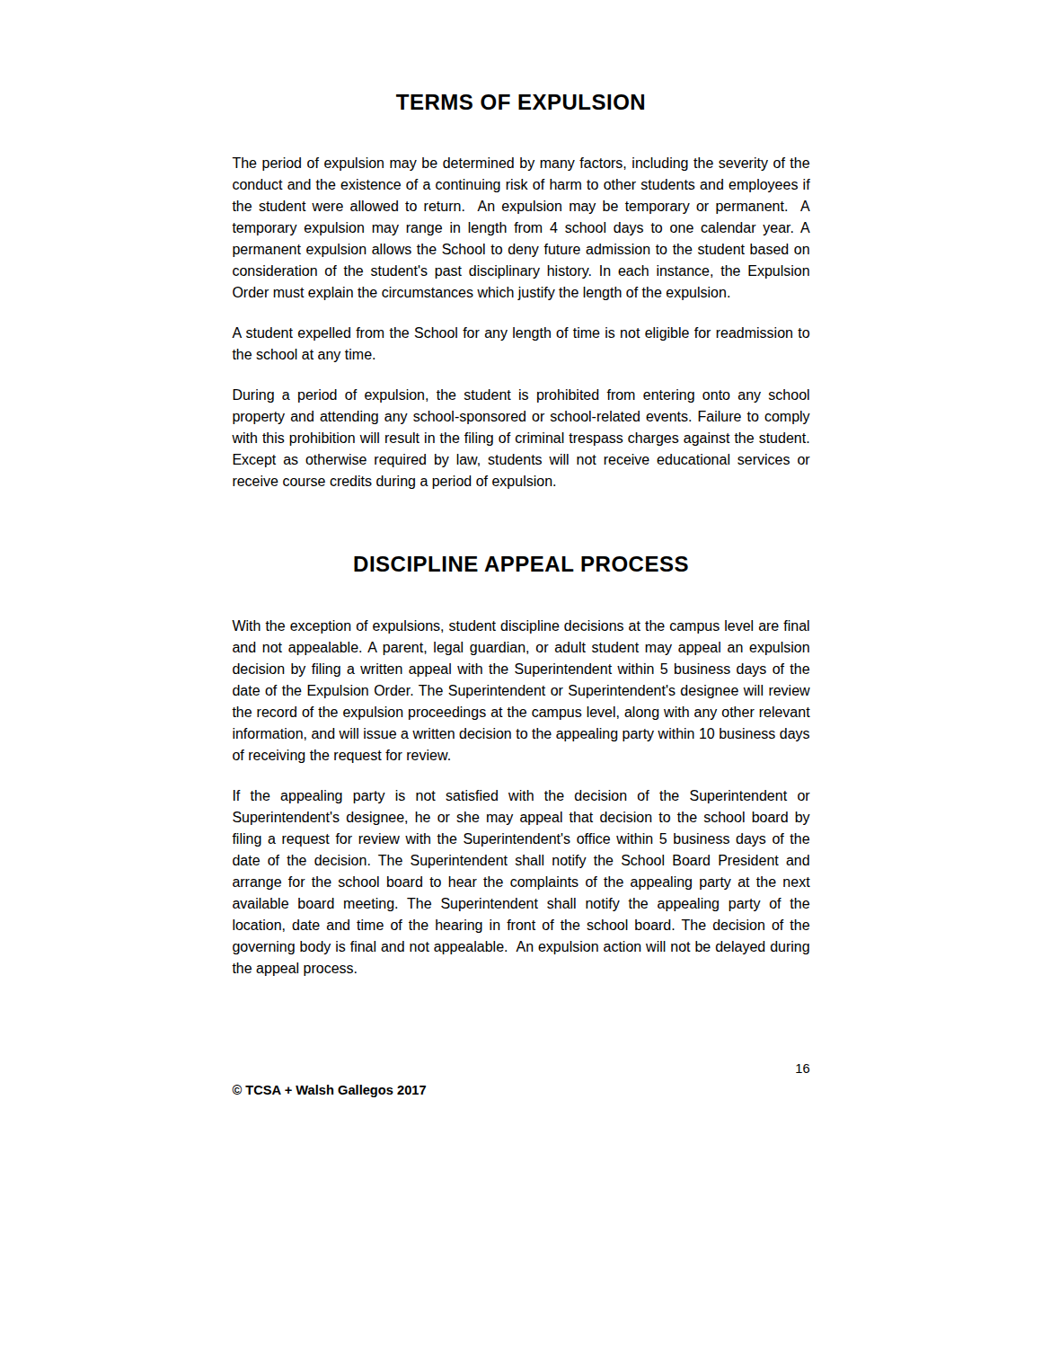TERMS OF EXPULSION
The period of expulsion may be determined by many factors, including the severity of the conduct and the existence of a continuing risk of harm to other students and employees if the student were allowed to return. An expulsion may be temporary or permanent. A temporary expulsion may range in length from 4 school days to one calendar year. A permanent expulsion allows the School to deny future admission to the student based on consideration of the student's past disciplinary history. In each instance, the Expulsion Order must explain the circumstances which justify the length of the expulsion.
A student expelled from the School for any length of time is not eligible for readmission to the school at any time.
During a period of expulsion, the student is prohibited from entering onto any school property and attending any school-sponsored or school-related events. Failure to comply with this prohibition will result in the filing of criminal trespass charges against the student. Except as otherwise required by law, students will not receive educational services or receive course credits during a period of expulsion.
DISCIPLINE APPEAL PROCESS
With the exception of expulsions, student discipline decisions at the campus level are final and not appealable. A parent, legal guardian, or adult student may appeal an expulsion decision by filing a written appeal with the Superintendent within 5 business days of the date of the Expulsion Order. The Superintendent or Superintendent's designee will review the record of the expulsion proceedings at the campus level, along with any other relevant information, and will issue a written decision to the appealing party within 10 business days of receiving the request for review.
If the appealing party is not satisfied with the decision of the Superintendent or Superintendent's designee, he or she may appeal that decision to the school board by filing a request for review with the Superintendent's office within 5 business days of the date of the decision. The Superintendent shall notify the School Board President and arrange for the school board to hear the complaints of the appealing party at the next available board meeting. The Superintendent shall notify the appealing party of the location, date and time of the hearing in front of the school board. The decision of the governing body is final and not appealable. An expulsion action will not be delayed during the appeal process.
16
© TCSA + Walsh Gallegos 2017